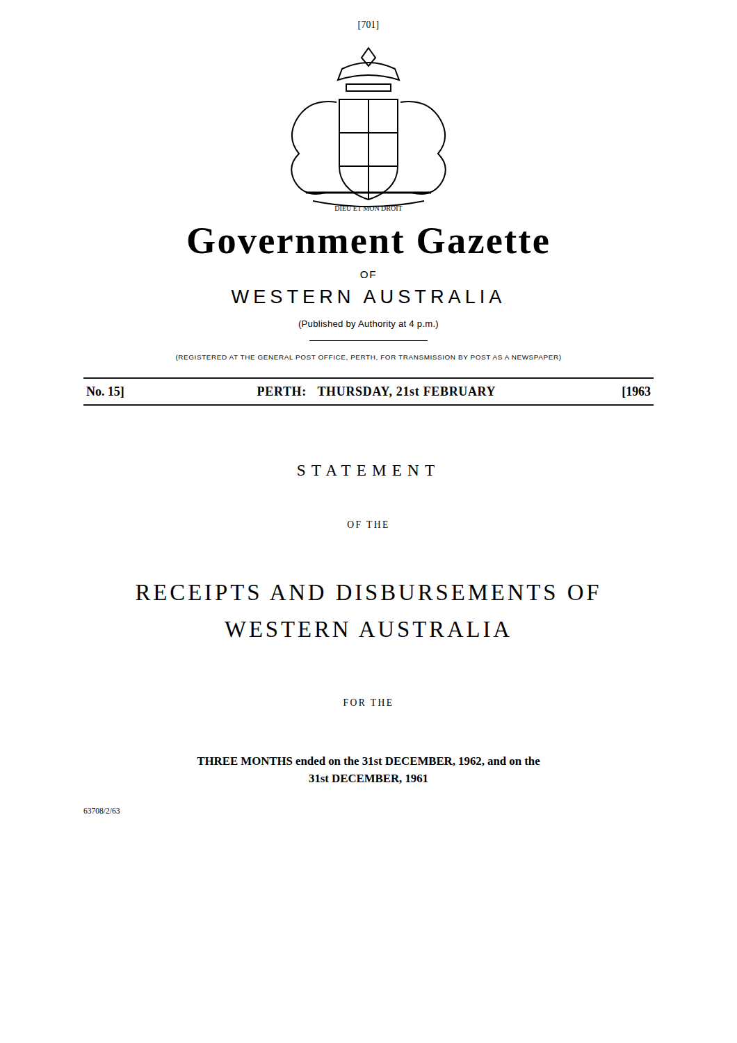[701]
Government Gazette
OF
WESTERN AUSTRALIA
(Published by Authority at 4 p.m.)
(REGISTERED AT THE GENERAL POST OFFICE, PERTH, FOR TRANSMISSION BY POST AS A NEWSPAPER)
| No. 15] | PERTH: THURSDAY, 21st FEBRUARY | [1963 |
STATEMENT
OF THE
RECEIPTS AND DISBURSEMENTS OF
WESTERN AUSTRALIA
FOR THE
THREE MONTHS ended on the 31st DECEMBER, 1962, and on the
31st DECEMBER, 1961
63708/2/63